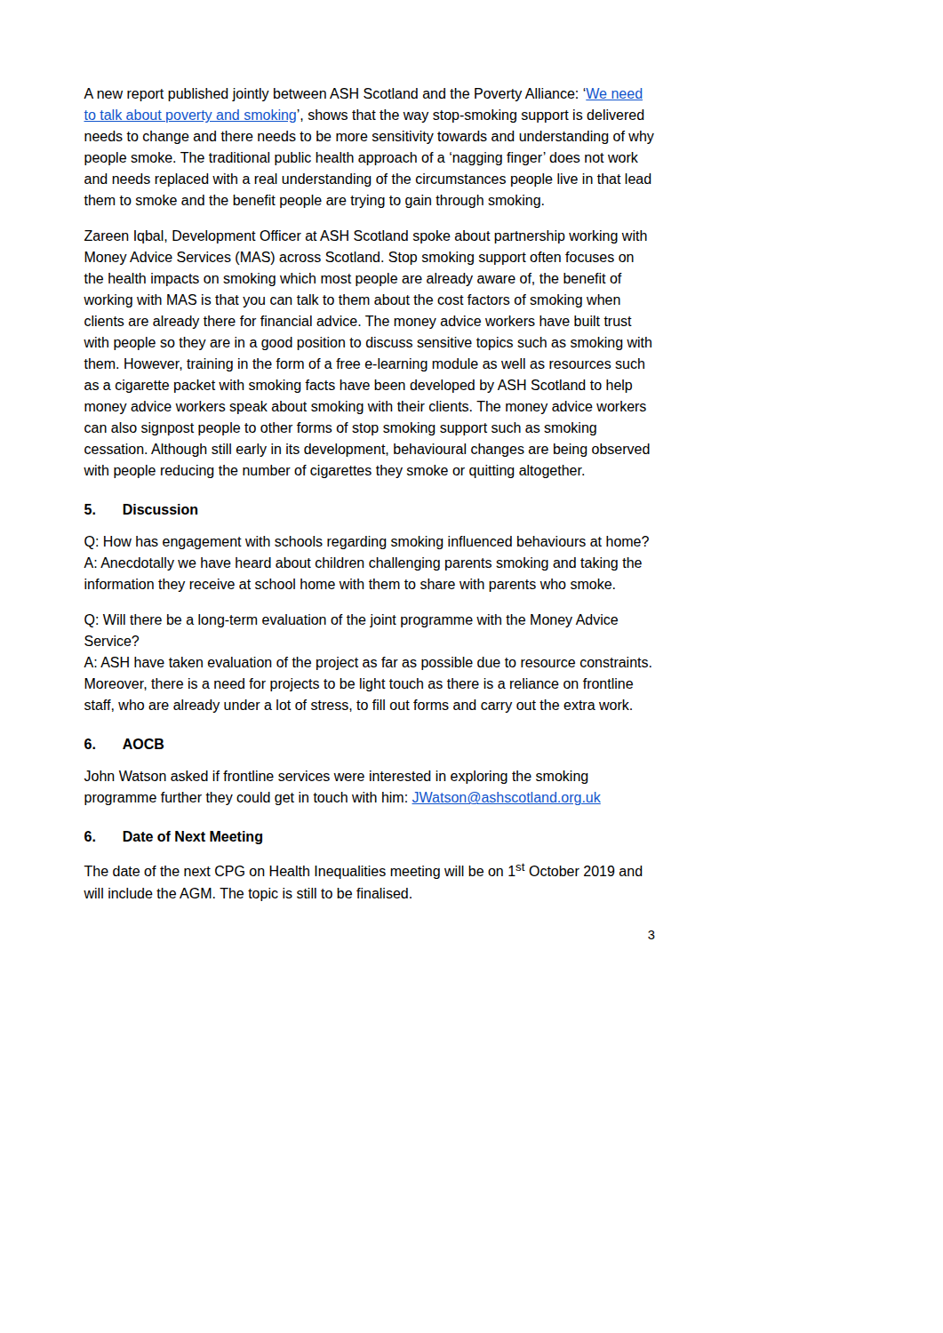A new report published jointly between ASH Scotland and the Poverty Alliance: ‘We need to talk about poverty and smoking’, shows that the way stop-smoking support is delivered needs to change and there needs to be more sensitivity towards and understanding of why people smoke. The traditional public health approach of a ‘nagging finger’ does not work and needs replaced with a real understanding of the circumstances people live in that lead them to smoke and the benefit people are trying to gain through smoking.
Zareen Iqbal, Development Officer at ASH Scotland spoke about partnership working with Money Advice Services (MAS) across Scotland. Stop smoking support often focuses on the health impacts on smoking which most people are already aware of, the benefit of working with MAS is that you can talk to them about the cost factors of smoking when clients are already there for financial advice. The money advice workers have built trust with people so they are in a good position to discuss sensitive topics such as smoking with them. However, training in the form of a free e-learning module as well as resources such as a cigarette packet with smoking facts have been developed by ASH Scotland to help money advice workers speak about smoking with their clients. The money advice workers can also signpost people to other forms of stop smoking support such as smoking cessation. Although still early in its development, behavioural changes are being observed with people reducing the number of cigarettes they smoke or quitting altogether.
5. Discussion
Q: How has engagement with schools regarding smoking influenced behaviours at home?
A: Anecdotally we have heard about children challenging parents smoking and taking the information they receive at school home with them to share with parents who smoke.
Q: Will there be a long-term evaluation of the joint programme with the Money Advice Service?
A: ASH have taken evaluation of the project as far as possible due to resource constraints. Moreover, there is a need for projects to be light touch as there is a reliance on frontline staff, who are already under a lot of stress, to fill out forms and carry out the extra work.
6. AOCB
John Watson asked if frontline services were interested in exploring the smoking programme further they could get in touch with him: JWatson@ashscotland.org.uk
6. Date of Next Meeting
The date of the next CPG on Health Inequalities meeting will be on 1st October 2019 and will include the AGM. The topic is still to be finalised.
3